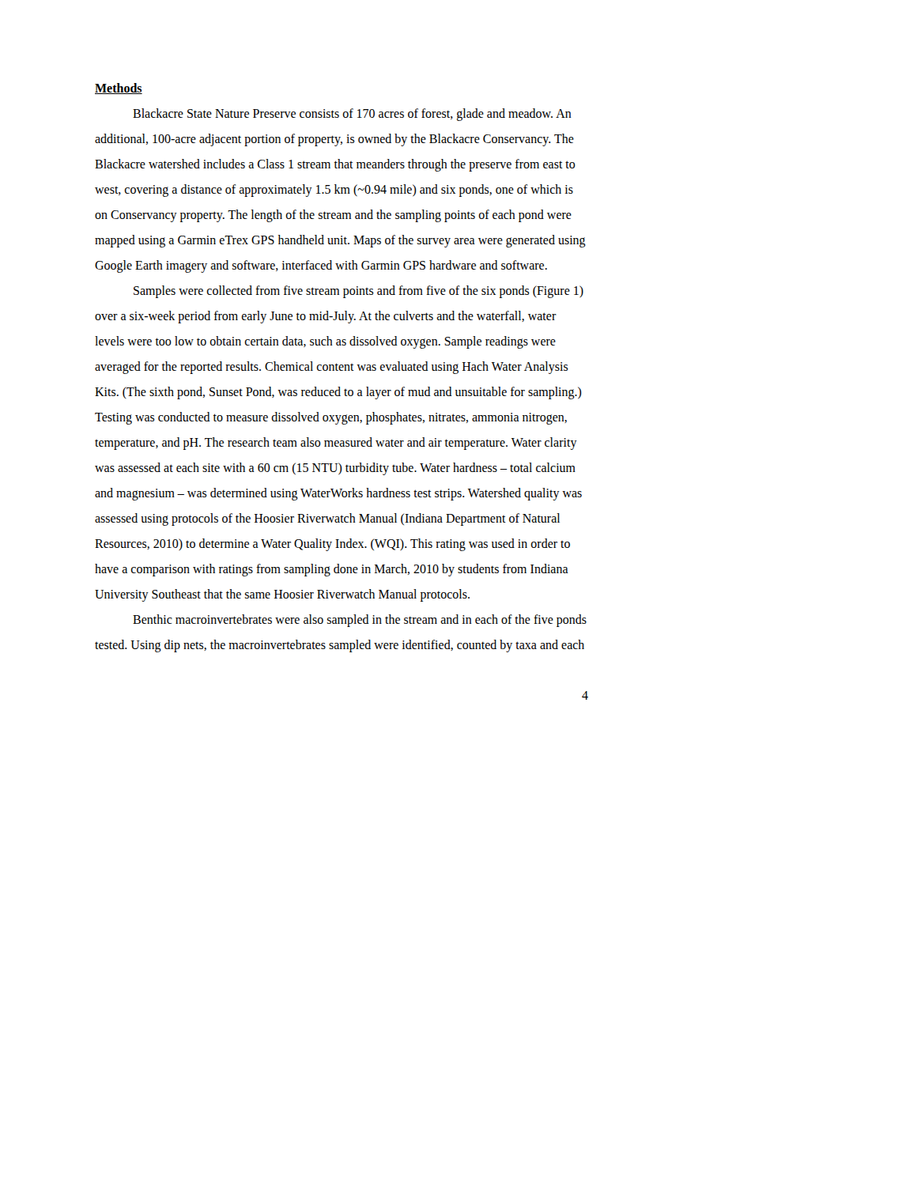Methods
Blackacre State Nature Preserve consists of 170 acres of forest, glade and meadow. An additional, 100-acre adjacent portion of property, is owned by the Blackacre Conservancy. The Blackacre watershed includes a Class 1 stream that meanders through the preserve from east to west, covering a distance of approximately 1.5 km (~0.94 mile) and six ponds, one of which is on Conservancy property. The length of the stream and the sampling points of each pond were mapped using a Garmin eTrex GPS handheld unit. Maps of the survey area were generated using Google Earth imagery and software, interfaced with Garmin GPS hardware and software.
Samples were collected from five stream points and from five of the six ponds (Figure 1) over a six-week period from early June to mid-July. At the culverts and the waterfall, water levels were too low to obtain certain data, such as dissolved oxygen. Sample readings were averaged for the reported results. Chemical content was evaluated using Hach Water Analysis Kits. (The sixth pond, Sunset Pond, was reduced to a layer of mud and unsuitable for sampling.) Testing was conducted to measure dissolved oxygen, phosphates, nitrates, ammonia nitrogen, temperature, and pH. The research team also measured water and air temperature. Water clarity was assessed at each site with a 60 cm (15 NTU) turbidity tube. Water hardness – total calcium and magnesium – was determined using WaterWorks hardness test strips. Watershed quality was assessed using protocols of the Hoosier Riverwatch Manual (Indiana Department of Natural Resources, 2010) to determine a Water Quality Index. (WQI). This rating was used in order to have a comparison with ratings from sampling done in March, 2010 by students from Indiana University Southeast that the same Hoosier Riverwatch Manual protocols.
Benthic macroinvertebrates were also sampled in the stream and in each of the five ponds tested. Using dip nets, the macroinvertebrates sampled were identified, counted by taxa and each
4